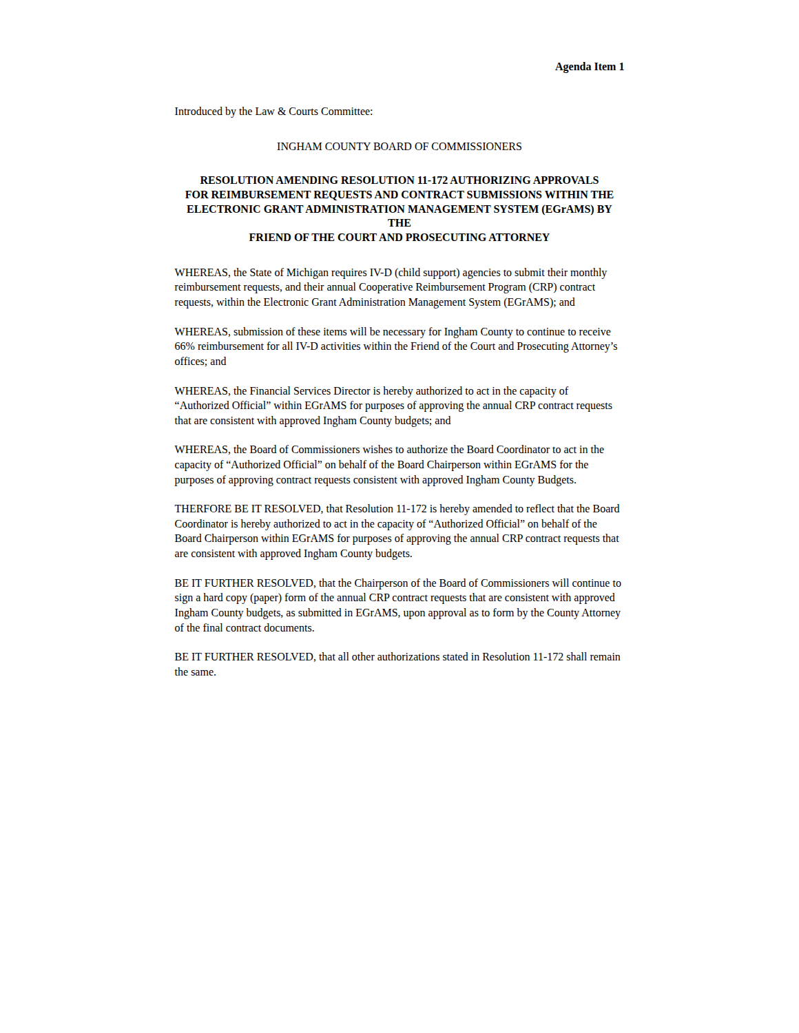Agenda Item 1
Introduced by the Law & Courts Committee:
INGHAM COUNTY BOARD OF COMMISSIONERS
RESOLUTION AMENDING RESOLUTION 11-172 AUTHORIZING APPROVALS
FOR REIMBURSEMENT REQUESTS AND CONTRACT SUBMISSIONS WITHIN THE
ELECTRONIC GRANT ADMINISTRATION MANAGEMENT SYSTEM (EGrAMS) BY THE
FRIEND OF THE COURT AND PROSECUTING ATTORNEY
WHEREAS, the State of Michigan requires IV-D (child support) agencies to submit their monthly reimbursement requests, and their annual Cooperative Reimbursement Program (CRP) contract requests, within the Electronic Grant Administration Management System (EGrAMS); and
WHEREAS, submission of these items will be necessary for Ingham County to continue to receive 66% reimbursement for all IV-D activities within the Friend of the Court and Prosecuting Attorney’s offices; and
WHEREAS, the Financial Services Director is hereby authorized to act in the capacity of “Authorized Official” within EGrAMS for purposes of approving the annual CRP contract requests that are consistent with approved Ingham County budgets; and
WHEREAS, the Board of Commissioners wishes to authorize the Board Coordinator to act in the capacity of “Authorized Official” on behalf of the Board Chairperson within EGrAMS for the purposes of approving contract requests consistent with approved Ingham County Budgets.
THERFORE BE IT RESOLVED, that Resolution 11-172 is hereby amended to reflect that the Board Coordinator is hereby authorized to act in the capacity of “Authorized Official” on behalf of the Board Chairperson within EGrAMS for purposes of approving the annual CRP contract requests that are consistent with approved Ingham County budgets.
BE IT FURTHER RESOLVED, that the Chairperson of the Board of Commissioners will continue to sign a hard copy (paper) form of the annual CRP contract requests that are consistent with approved Ingham County budgets, as submitted in EGrAMS, upon approval as to form by the County Attorney of the final contract documents.
BE IT FURTHER RESOLVED, that all other authorizations stated in Resolution 11-172 shall remain the same.